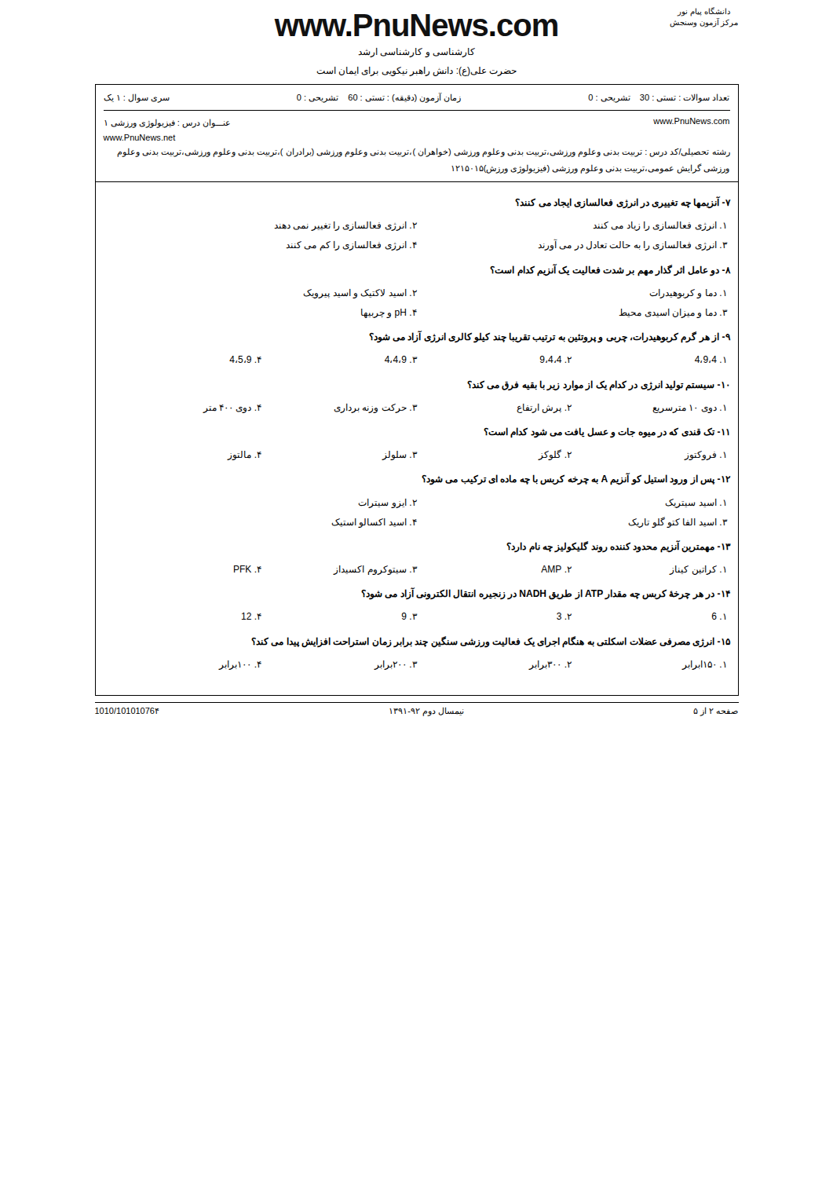دانشگاه پیام نور
مرکز آزمون وسنجش
www. PnuNews. com
کارشناسی و کارشناسی ارشد
حضرت علی(ع): دانش راهبر نیکویی برای ایمان است
تعداد سوالات : تستی : 30 تشریحی : 0
زمان آزمون (دقیقه) : تستی : 60 تشریحی : 0
سری سوال : ۱ یک
www. PnuNews. com
عنـــوان درس : فیزیولوژی ورزشی ۱
www. PnuNews. net
رشته تحصیلی/کد درس : تربیت بدنی وعلوم ورزشی،تربیت بدنی وعلوم ورزشی (خواهران )،تربیت بدنی وعلوم ورزشی (برادران )،تربیت بدنی وعلوم ورزشی،تربیت بدنی وعلوم ورزشی گرایش عمومی،تربیت بدنی وعلوم ورزشی (فیزیولوژی ورزش)۱۲۱۵۰۱۵
۷- آنزیمها چه تغییری در انرژی فعالسازی ایجاد می کنند؟
۱. انرژی فعالسازی را زیاد می کنند
۲. انرژی فعالسازی را تغییر نمی دهند
۳. انرژی فعالسازی را به حالت تعادل در می آورند
۴. انرژی فعالسازی را کم می کنند
۸- دو عامل اثر گذار مهم بر شدت فعالیت یک آنزیم کدام است؟
۱. دما و کربوهیدرات
۲. اسید لاکتیک و اسید پیرویک
۳. دما و میزان اسیدی محیط
۴. pH و چربیها
۹- از هر گرم کربوهیدرات، چربی و پروتئین به ترتیب تقریبا چند کیلو کالری انرژی آزاد می شود؟
۱. 4،9،4
۲. 9،4،4
۳. 4،4،9
۴. 4،5،9
۱۰- سیستم تولید انرژی در کدام یک از موارد زیر با بقیه فرق می کند؟
۱. دوی ۱۰ مترسریع
۲. پرش ارتفاع
۳. حرکت وزنه برداری
۴. دوی ۴۰۰ متر
۱۱- تک قندی که در میوه جات و عسل یافت می شود کدام است؟
۱. فروکتوز
۲. گلوکز
۳. سلولز
۴. مالتوز
۱۲- پس از ورود استیل کو آنزیم A به چرخه کربس با چه ماده ای ترکیب می شود؟
۱. اسید سیتریک
۲. ایزو سیترات
۳. اسید الفا کتو گلو تاریک
۴. اسید اکسالو استیک
۱۳- مهمترین آنزیم محدود کننده روند گلیکولیز چه نام دارد؟
۱. کراتین کیناز
۲. AMP
۳. سیتوکروم اکسیداز
۴. PFK
۱۴- در هر چرخهٔ کربس چه مقدار ATP از طریق NADH در زنجیره انتقال الکترونی آزاد می شود؟
۱. 6
۲. 3
۳. 9
۴. 12
۱۵- انرژی مصرفی عضلات اسکلتی به هنگام اجرای یک فعالیت ورزشی سنگین چند برابر زمان استراحت افزایش پیدا می کند؟
۱. ۱۵۰ابرابر
۲. ۳۰۰برابر
۳. ۲۰۰برابر
۴. ۱۰۰برابر
صفحه ۲ از ۵
نیمسال دوم ۹۲-۱۳۹۱
1010/10101076۴